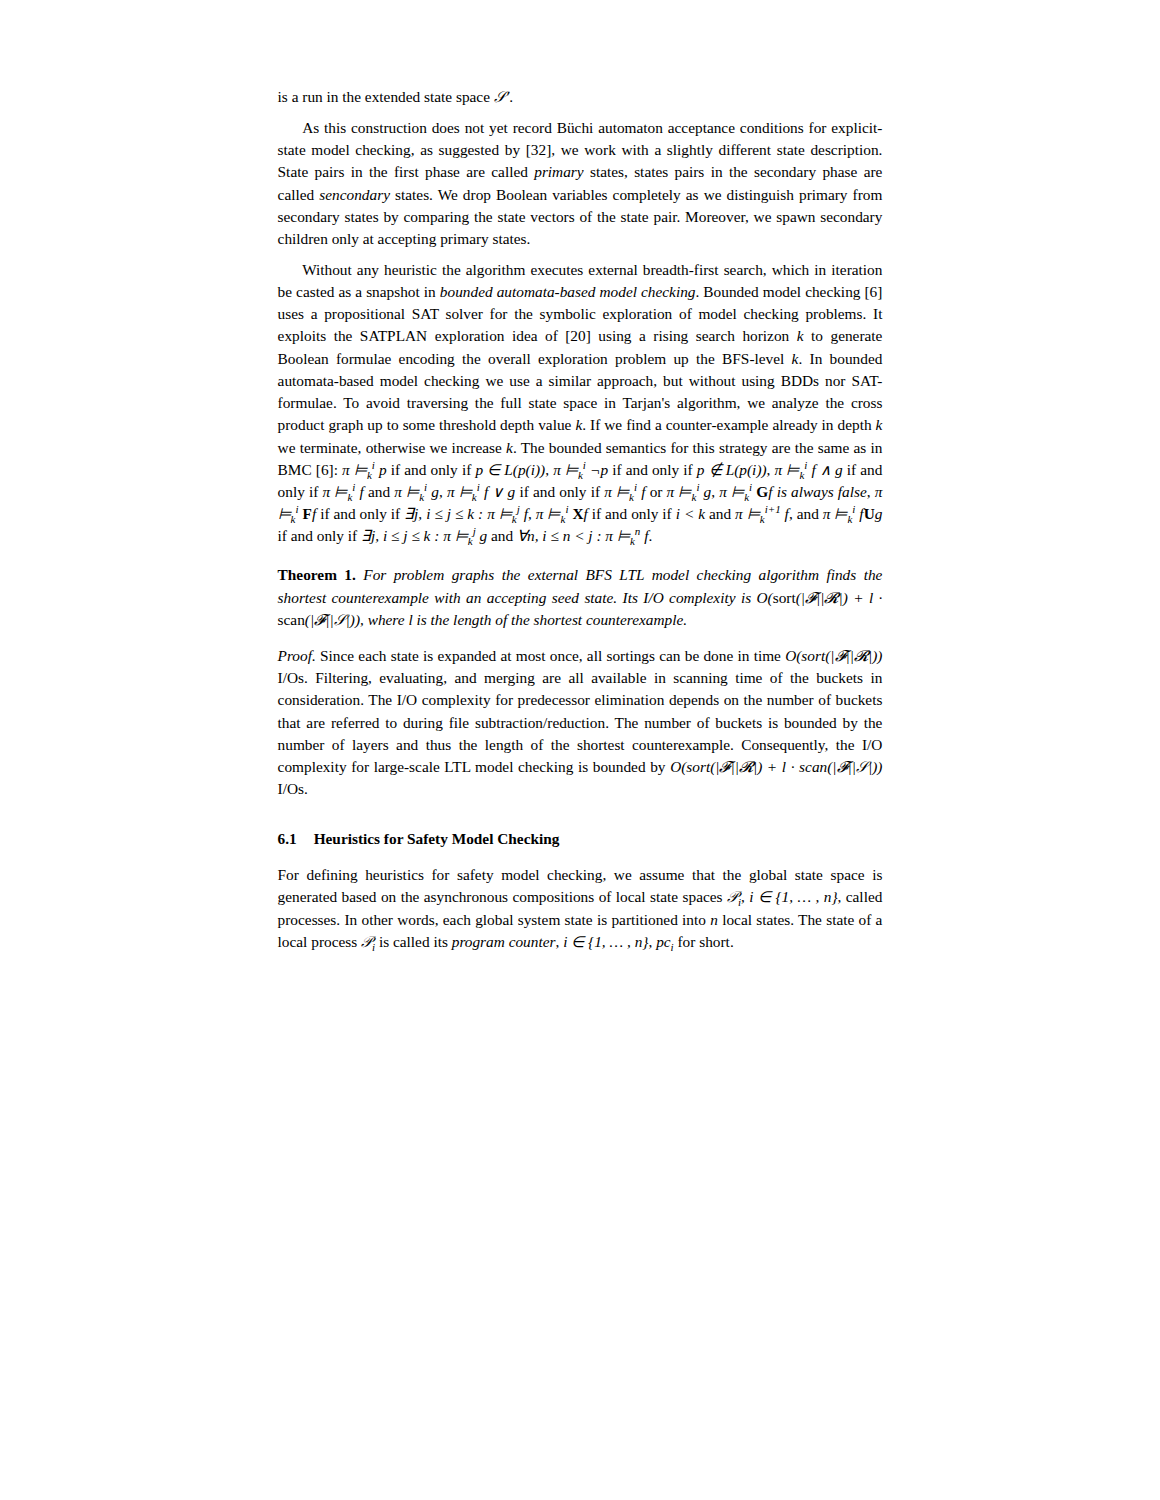is a run in the extended state space 𝒮′.
As this construction does not yet record Büchi automaton acceptance conditions for explicit-state model checking, as suggested by [32], we work with a slightly different state description. State pairs in the first phase are called primary states, states pairs in the secondary phase are called sencondary states. We drop Boolean variables completely as we distinguish primary from secondary states by comparing the state vectors of the state pair. Moreover, we spawn secondary children only at accepting primary states.
Without any heuristic the algorithm executes external breadth-first search, which in iteration be casted as a snapshot in bounded automata-based model checking. Bounded model checking [6] uses a propositional SAT solver for the symbolic exploration of model checking problems. It exploits the SATPLAN exploration idea of [20] using a rising search horizon k to generate Boolean formulae encoding the overall exploration problem up the BFS-level k. In bounded automata-based model checking we use a similar approach, but without using BDDs nor SAT-formulae. To avoid traversing the full state space in Tarjan's algorithm, we analyze the cross product graph up to some threshold depth value k. If we find a counter-example already in depth k we terminate, otherwise we increase k. The bounded semantics for this strategy are the same as in BMC [6]: π ⊨ki p if and only if p ∈ L(p(i)), π ⊨ki ¬p if and only if p ∉ L(p(i)), π ⊨ki f ∧ g if and only if π ⊨ki f and π ⊨ki g, π ⊨ki f ∨ g if and only if π ⊨ki f or π ⊨ki g, π ⊨ki Gf is always false, π ⊨ki Ff if and only if ∃j, i ≤ j ≤ k : π ⊨kj f, π ⊨ki Xf if and only if i < k and π ⊨ki+1 f, and π ⊨ki fUg if and only if ∃j, i ≤ j ≤ k : π ⊨kj g and ∀n, i ≤ n < j : π ⊨kn f.
Theorem 1. For problem graphs the external BFS LTL model checking algorithm finds the shortest counterexample with an accepting seed state. Its I/O complexity is O(sort(|𝓕||𝓡|) + l · scan(|𝓕||𝒮|)), where l is the length of the shortest counterexample.
Proof. Since each state is expanded at most once, all sortings can be done in time O(sort(|𝓕||𝓡|)) I/Os. Filtering, evaluating, and merging are all available in scanning time of the buckets in consideration. The I/O complexity for predecessor elimination depends on the number of buckets that are referred to during file subtraction/reduction. The number of buckets is bounded by the number of layers and thus the length of the shortest counterexample. Consequently, the I/O complexity for large-scale LTL model checking is bounded by O(sort(|𝓕||𝓡|) + l · scan(|𝓕||𝒮|)) I/Os.
6.1 Heuristics for Safety Model Checking
For defining heuristics for safety model checking, we assume that the global state space is generated based on the asynchronous compositions of local state spaces 𝒫i, i ∈ {1, … , n}, called processes. In other words, each global system state is partitioned into n local states. The state of a local process 𝒫i is called its program counter, i ∈ {1, … , n}, pci for short.